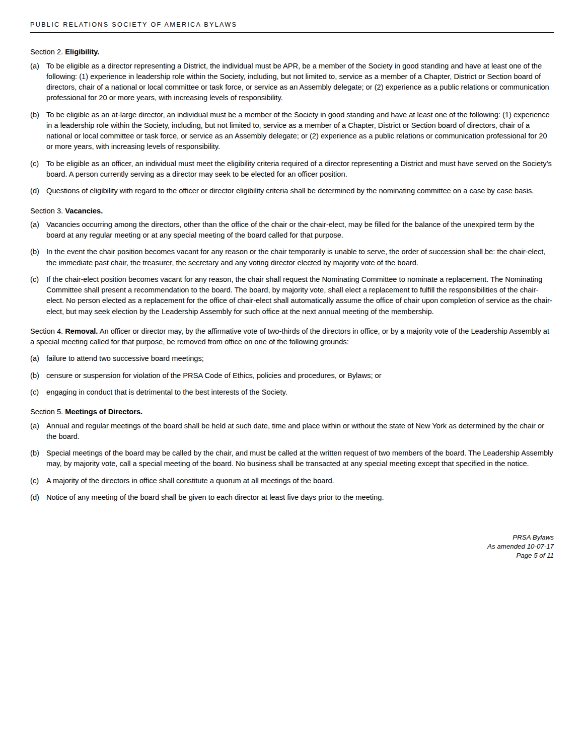PUBLIC RELATIONS SOCIETY OF AMERICA BYLAWS
Section 2. Eligibility.
(a) To be eligible as a director representing a District, the individual must be APR, be a member of the Society in good standing and have at least one of the following: (1) experience in leadership role within the Society, including, but not limited to, service as a member of a Chapter, District or Section board of directors, chair of a national or local committee or task force, or service as an Assembly delegate; or (2) experience as a public relations or communication professional for 20 or more years, with increasing levels of responsibility.
(b) To be eligible as an at-large director, an individual must be a member of the Society in good standing and have at least one of the following: (1) experience in a leadership role within the Society, including, but not limited to, service as a member of a Chapter, District or Section board of directors, chair of a national or local committee or task force, or service as an Assembly delegate; or (2) experience as a public relations or communication professional for 20 or more years, with increasing levels of responsibility.
(c) To be eligible as an officer, an individual must meet the eligibility criteria required of a director representing a District and must have served on the Society’s board. A person currently serving as a director may seek to be elected for an officer position.
(d) Questions of eligibility with regard to the officer or director eligibility criteria shall be determined by the nominating committee on a case by case basis.
Section 3. Vacancies.
(a) Vacancies occurring among the directors, other than the office of the chair or the chair-elect, may be filled for the balance of the unexpired term by the board at any regular meeting or at any special meeting of the board called for that purpose.
(b) In the event the chair position becomes vacant for any reason or the chair temporarily is unable to serve, the order of succession shall be: the chair-elect, the immediate past chair, the treasurer, the secretary and any voting director elected by majority vote of the board.
(c) If the chair-elect position becomes vacant for any reason, the chair shall request the Nominating Committee to nominate a replacement. The Nominating Committee shall present a recommendation to the board. The board, by majority vote, shall elect a replacement to fulfill the responsibilities of the chair-elect. No person elected as a replacement for the office of chair-elect shall automatically assume the office of chair upon completion of service as the chair-elect, but may seek election by the Leadership Assembly for such office at the next annual meeting of the membership.
Section 4. Removal. An officer or director may, by the affirmative vote of two-thirds of the directors in office, or by a majority vote of the Leadership Assembly at a special meeting called for that purpose, be removed from office on one of the following grounds:
(a) failure to attend two successive board meetings;
(b) censure or suspension for violation of the PRSA Code of Ethics, policies and procedures, or Bylaws; or
(c) engaging in conduct that is detrimental to the best interests of the Society.
Section 5. Meetings of Directors.
(a) Annual and regular meetings of the board shall be held at such date, time and place within or without the state of New York as determined by the chair or the board.
(b) Special meetings of the board may be called by the chair, and must be called at the written request of two members of the board. The Leadership Assembly may, by majority vote, call a special meeting of the board. No business shall be transacted at any special meeting except that specified in the notice.
(c) A majority of the directors in office shall constitute a quorum at all meetings of the board.
(d) Notice of any meeting of the board shall be given to each director at least five days prior to the meeting.
PRSA Bylaws
As amended 10-07-17
Page 5 of 11